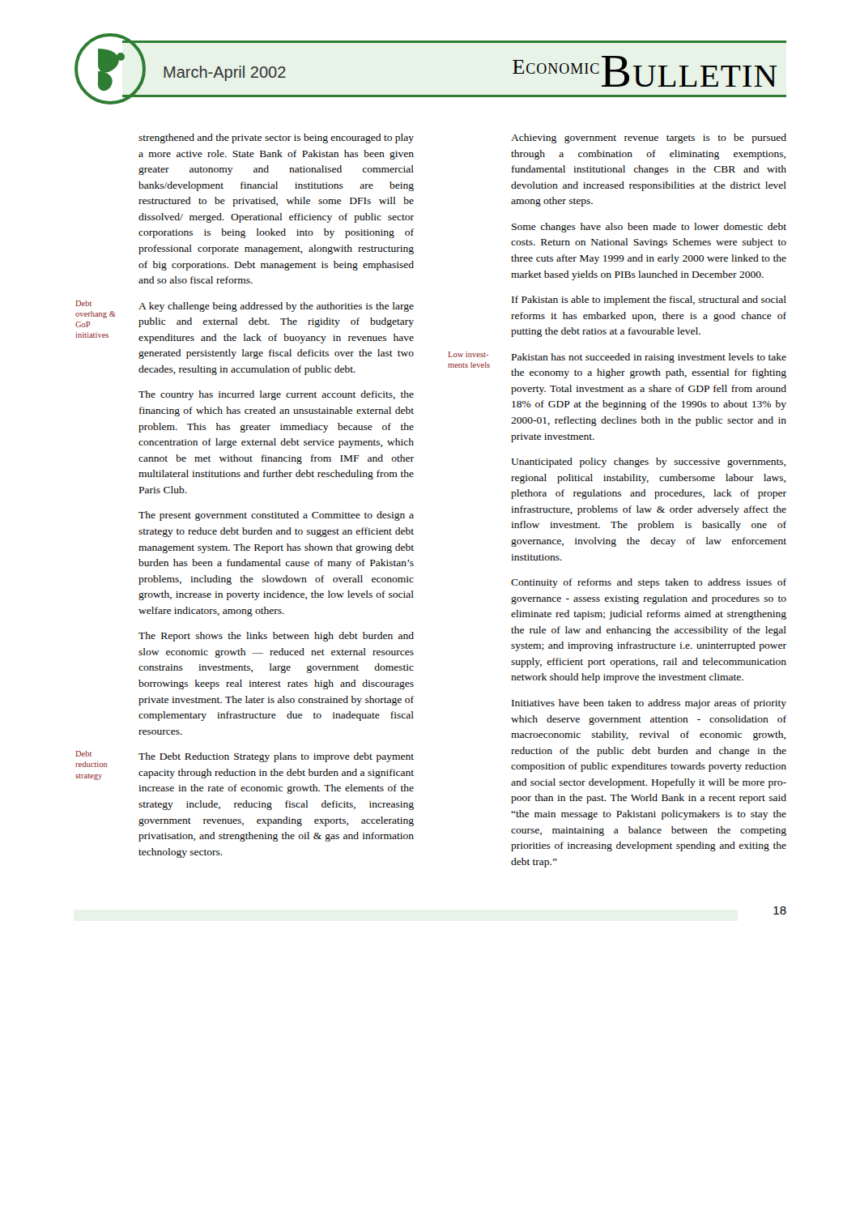March-April 2002
Economic Bulletin
strengthened and the private sector is being encouraged to play a more active role. State Bank of Pakistan has been given greater autonomy and nationalised commercial banks/development financial institutions are being restructured to be privatised, while some DFIs will be dissolved/ merged. Operational efficiency of public sector corporations is being looked into by positioning of professional corporate management, alongwith restructuring of big corporations. Debt management is being emphasised and so also fiscal reforms.
Debt overhang & GoP initiatives
A key challenge being addressed by the authorities is the large public and external debt. The rigidity of budgetary expenditures and the lack of buoyancy in revenues have generated persistently large fiscal deficits over the last two decades, resulting in accumulation of public debt.
The country has incurred large current account deficits, the financing of which has created an unsustainable external debt problem. This has greater immediacy because of the concentration of large external debt service payments, which cannot be met without financing from IMF and other multilateral institutions and further debt rescheduling from the Paris Club.
The present government constituted a Committee to design a strategy to reduce debt burden and to suggest an efficient debt management system. The Report has shown that growing debt burden has been a fundamental cause of many of Pakistan’s problems, including the slowdown of overall economic growth, increase in poverty incidence, the low levels of social welfare indicators, among others.
The Report shows the links between high debt burden and slow economic growth — reduced net external resources constrains investments, large government domestic borrowings keeps real interest rates high and discourages private investment. The later is also constrained by shortage of complementary infrastructure due to inadequate fiscal resources.
Debt reduction strategy
The Debt Reduction Strategy plans to improve debt payment capacity through reduction in the debt burden and a significant increase in the rate of economic growth. The elements of the strategy include, reducing fiscal deficits, increasing government revenues, expanding exports, accelerating privatisation, and strengthening the oil & gas and information technology sectors.
Achieving government revenue targets is to be pursued through a combination of eliminating exemptions, fundamental institutional changes in the CBR and with devolution and increased responsibilities at the district level among other steps.
Some changes have also been made to lower domestic debt costs. Return on National Savings Schemes were subject to three cuts after May 1999 and in early 2000 were linked to the market based yields on PIBs launched in December 2000.
If Pakistan is able to implement the fiscal, structural and social reforms it has embarked upon, there is a good chance of putting the debt ratios at a favourable level.
Low invest-
ments levels
Pakistan has not succeeded in raising investment levels to take the economy to a higher growth path, essential for fighting poverty. Total investment as a share of GDP fell from around 18% of GDP at the beginning of the 1990s to about 13% by 2000-01, reflecting declines both in the public sector and in private investment.
Unanticipated policy changes by successive governments, regional political instability, cumbersome labour laws, plethora of regulations and procedures, lack of proper infrastructure, problems of law & order adversely affect the inflow investment. The problem is basically one of governance, involving the decay of law enforcement institutions.
Continuity of reforms and steps taken to address issues of governance - assess existing regulation and procedures so to eliminate red tapism; judicial reforms aimed at strengthening the rule of law and enhancing the accessibility of the legal system; and improving infrastructure i.e. uninterrupted power supply, efficient port operations, rail and telecommunication network should help improve the investment climate.
Initiatives have been taken to address major areas of priority which deserve government attention - consolidation of macroeconomic stability, revival of economic growth, reduction of the public debt burden and change in the composition of public expenditures towards poverty reduction and social sector development. Hopefully it will be more pro-poor than in the past. The World Bank in a recent report said “the main message to Pakistani policymakers is to stay the course, maintaining a balance between the competing priorities of increasing development spending and exiting the debt trap.”
18